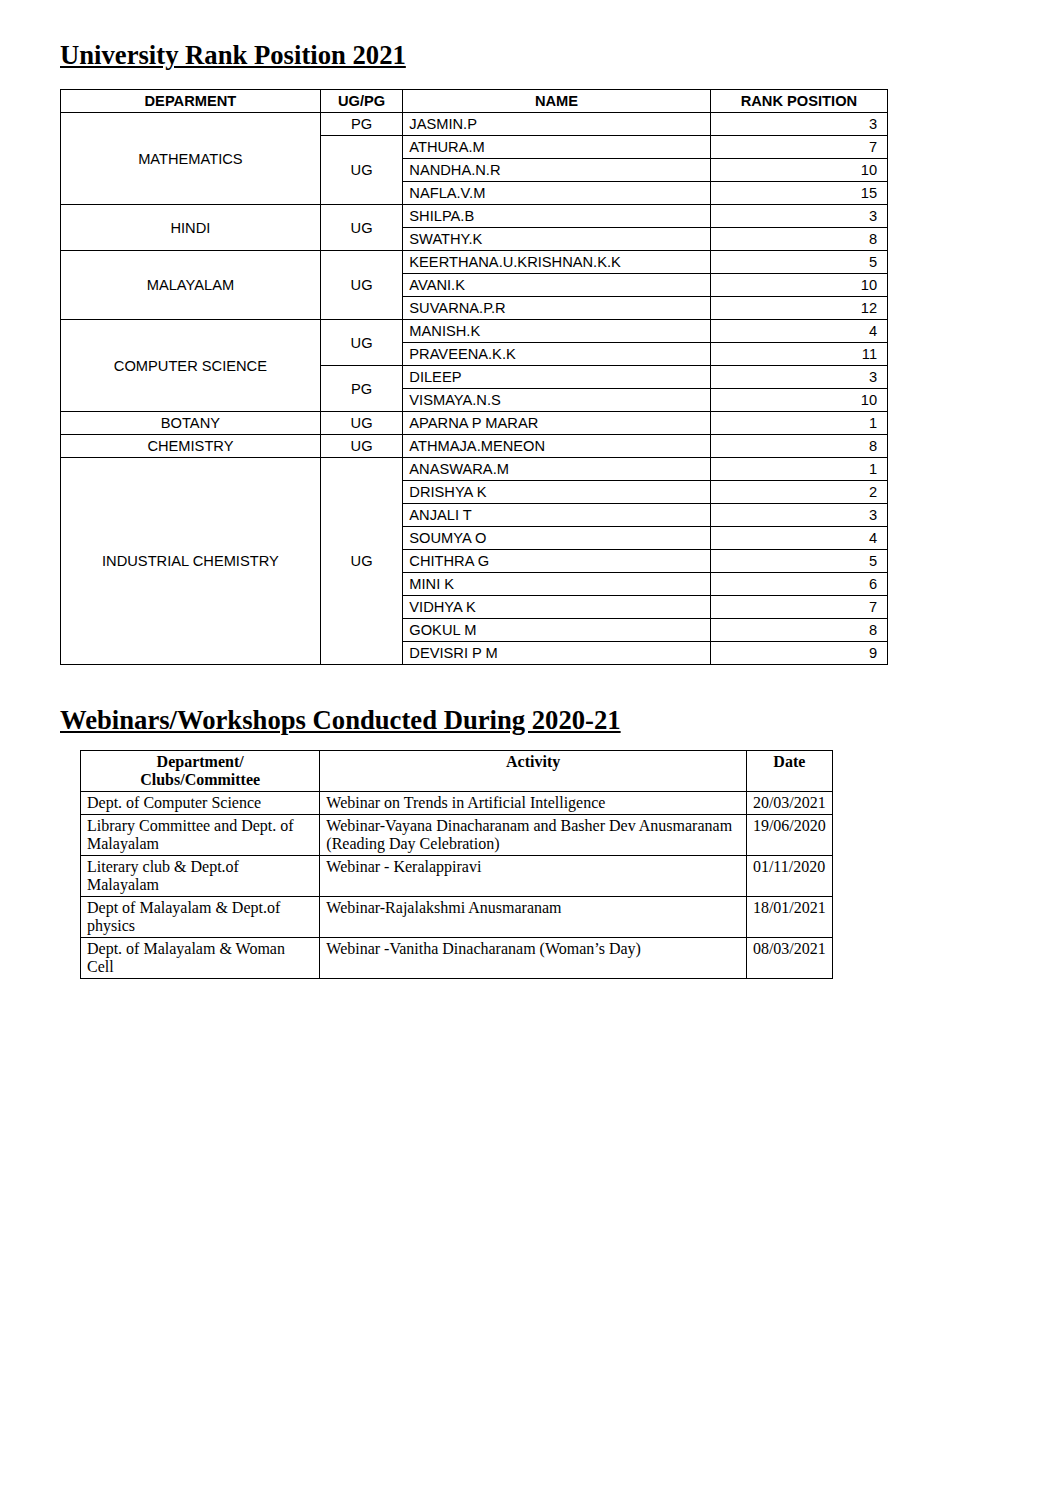University Rank Position 2021
| DEPARMENT | UG/PG | NAME | RANK POSITION |
| --- | --- | --- | --- |
| MATHEMATICS | PG | JASMIN.P | 3 |
| UG | ATHURA.M | 7 |
| NANDHA.N.R | 10 |
| NAFLA.V.M | 15 |
| HINDI | UG | SHILPA.B | 3 |
| SWATHY.K | 8 |
| MALAYALAM | UG | KEERTHANA.U.KRISHNAN.K.K | 5 |
| AVANI.K | 10 |
| SUVARNA.P.R | 12 |
| COMPUTER SCIENCE | UG | MANISH.K | 4 |
| PRAVEENA.K.K | 11 |
| PG | DILEEP | 3 |
| VISMAYA.N.S | 10 |
| BOTANY | UG | APARNA P MARAR | 1 |
| CHEMISTRY | UG | ATHMAJA.MENEON | 8 |
| INDUSTRIAL CHEMISTRY | UG | ANASWARA.M | 1 |
| DRISHYA K | 2 |
| ANJALI T | 3 |
| SOUMYA O | 4 |
| CHITHRA G | 5 |
| MINI K | 6 |
| VIDHYA K | 7 |
| GOKUL M | 8 |
| DEVISRI P M | 9 |
Webinars/Workshops Conducted During 2020-21
| Department/ Clubs/Committee | Activity | Date |
| --- | --- | --- |
| Dept. of Computer Science | Webinar on Trends in Artificial Intelligence | 20/03/2021 |
| Library Committee and Dept. of Malayalam | Webinar-Vayana Dinacharanam and Basher Dev Anusmaranam (Reading Day Celebration) | 19/06/2020 |
| Literary club & Dept.of Malayalam | Webinar - Keralappiravi | 01/11/2020 |
| Dept of Malayalam & Dept.of physics | Webinar-Rajalakshmi Anusmaranam | 18/01/2021 |
| Dept. of Malayalam & Woman Cell | Webinar -Vanitha Dinacharanam (Woman’s Day) | 08/03/2021 |